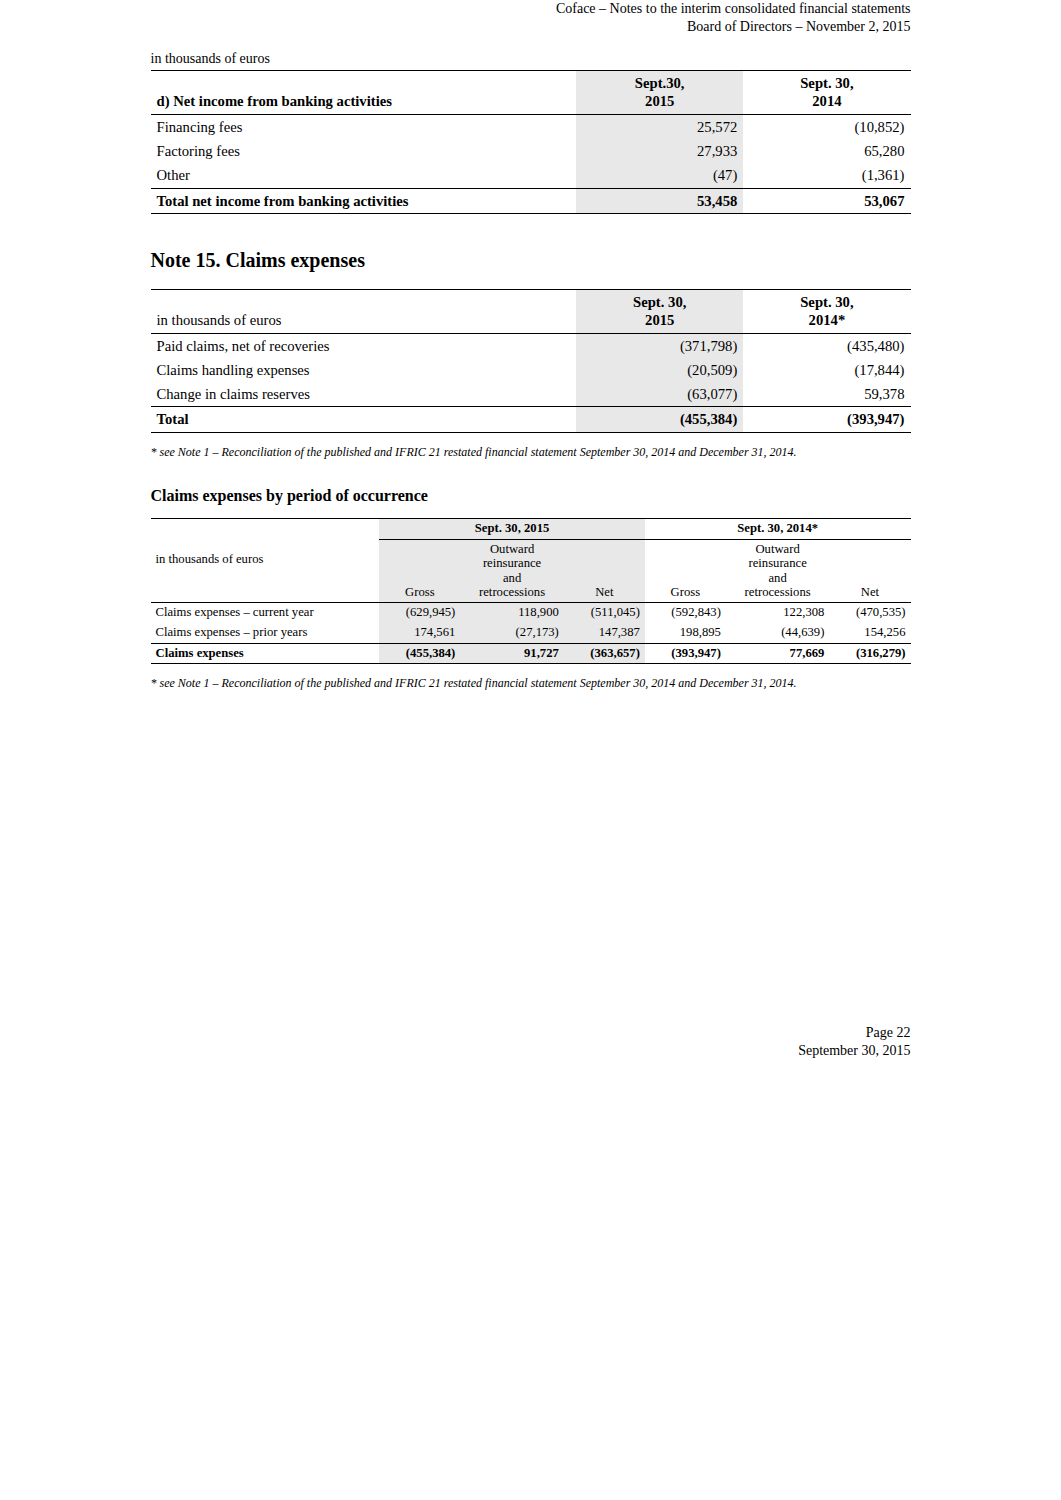Coface – Notes to the interim consolidated financial statements
Board of Directors – November 2, 2015
in thousands of euros
| d) Net income from banking activities | Sept.30, 2015 | Sept. 30, 2014 |
| --- | --- | --- |
| Financing fees | 25,572 | (10,852) |
| Factoring fees | 27,933 | 65,280 |
| Other | (47) | (1,361) |
| Total net income from banking activities | 53,458 | 53,067 |
Note 15. Claims expenses
| in thousands of euros | Sept. 30, 2015 | Sept. 30, 2014* |
| --- | --- | --- |
| Paid claims, net of recoveries | (371,798) | (435,480) |
| Claims handling expenses | (20,509) | (17,844) |
| Change in claims reserves | (63,077) | 59,378 |
| Total | (455,384) | (393,947) |
* see Note 1 – Reconciliation of the published and IFRIC 21 restated financial statement September 30, 2014 and December 31, 2014.
Claims expenses by period of occurrence
| in thousands of euros | Sept. 30, 2015 | Sept. 30, 2014* |
| --- | --- | --- |
| Gross | Outward reinsurance and retrocessions | Net | Gross | Outward reinsurance and retrocessions | Net |
| Claims expenses – current year | (629,945) | 118,900 | (511,045) | (592,843) | 122,308 | (470,535) |
| Claims expenses – prior years | 174,561 | (27,173) | 147,387 | 198,895 | (44,639) | 154,256 |
| Claims expenses | (455,384) | 91,727 | (363,657) | (393,947) | 77,669 | (316,279) |
* see Note 1 – Reconciliation of the published and IFRIC 21 restated financial statement September 30, 2014 and December 31, 2014.
Page 22
September 30, 2015